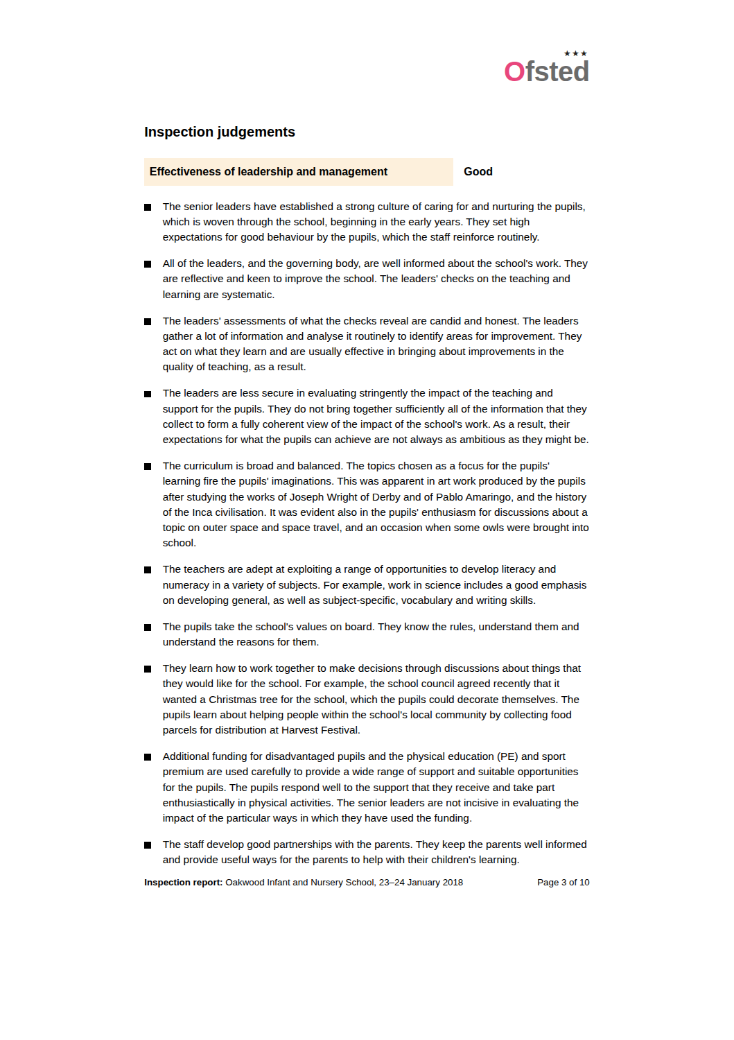★★★
Ofsted
Inspection judgements
Effectiveness of leadership and management
Good
The senior leaders have established a strong culture of caring for and nurturing the pupils, which is woven through the school, beginning in the early years. They set high expectations for good behaviour by the pupils, which the staff reinforce routinely.
All of the leaders, and the governing body, are well informed about the school's work. They are reflective and keen to improve the school. The leaders' checks on the teaching and learning are systematic.
The leaders' assessments of what the checks reveal are candid and honest. The leaders gather a lot of information and analyse it routinely to identify areas for improvement. They act on what they learn and are usually effective in bringing about improvements in the quality of teaching, as a result.
The leaders are less secure in evaluating stringently the impact of the teaching and support for the pupils. They do not bring together sufficiently all of the information that they collect to form a fully coherent view of the impact of the school's work. As a result, their expectations for what the pupils can achieve are not always as ambitious as they might be.
The curriculum is broad and balanced. The topics chosen as a focus for the pupils' learning fire the pupils' imaginations. This was apparent in art work produced by the pupils after studying the works of Joseph Wright of Derby and of Pablo Amaringo, and the history of the Inca civilisation. It was evident also in the pupils' enthusiasm for discussions about a topic on outer space and space travel, and an occasion when some owls were brought into school.
The teachers are adept at exploiting a range of opportunities to develop literacy and numeracy in a variety of subjects. For example, work in science includes a good emphasis on developing general, as well as subject-specific, vocabulary and writing skills.
The pupils take the school's values on board. They know the rules, understand them and understand the reasons for them.
They learn how to work together to make decisions through discussions about things that they would like for the school. For example, the school council agreed recently that it wanted a Christmas tree for the school, which the pupils could decorate themselves. The pupils learn about helping people within the school's local community by collecting food parcels for distribution at Harvest Festival.
Additional funding for disadvantaged pupils and the physical education (PE) and sport premium are used carefully to provide a wide range of support and suitable opportunities for the pupils. The pupils respond well to the support that they receive and take part enthusiastically in physical activities. The senior leaders are not incisive in evaluating the impact of the particular ways in which they have used the funding.
The staff develop good partnerships with the parents. They keep the parents well informed and provide useful ways for the parents to help with their children's learning.
Inspection report: Oakwood Infant and Nursery School, 23–24 January 2018
Page 3 of 10